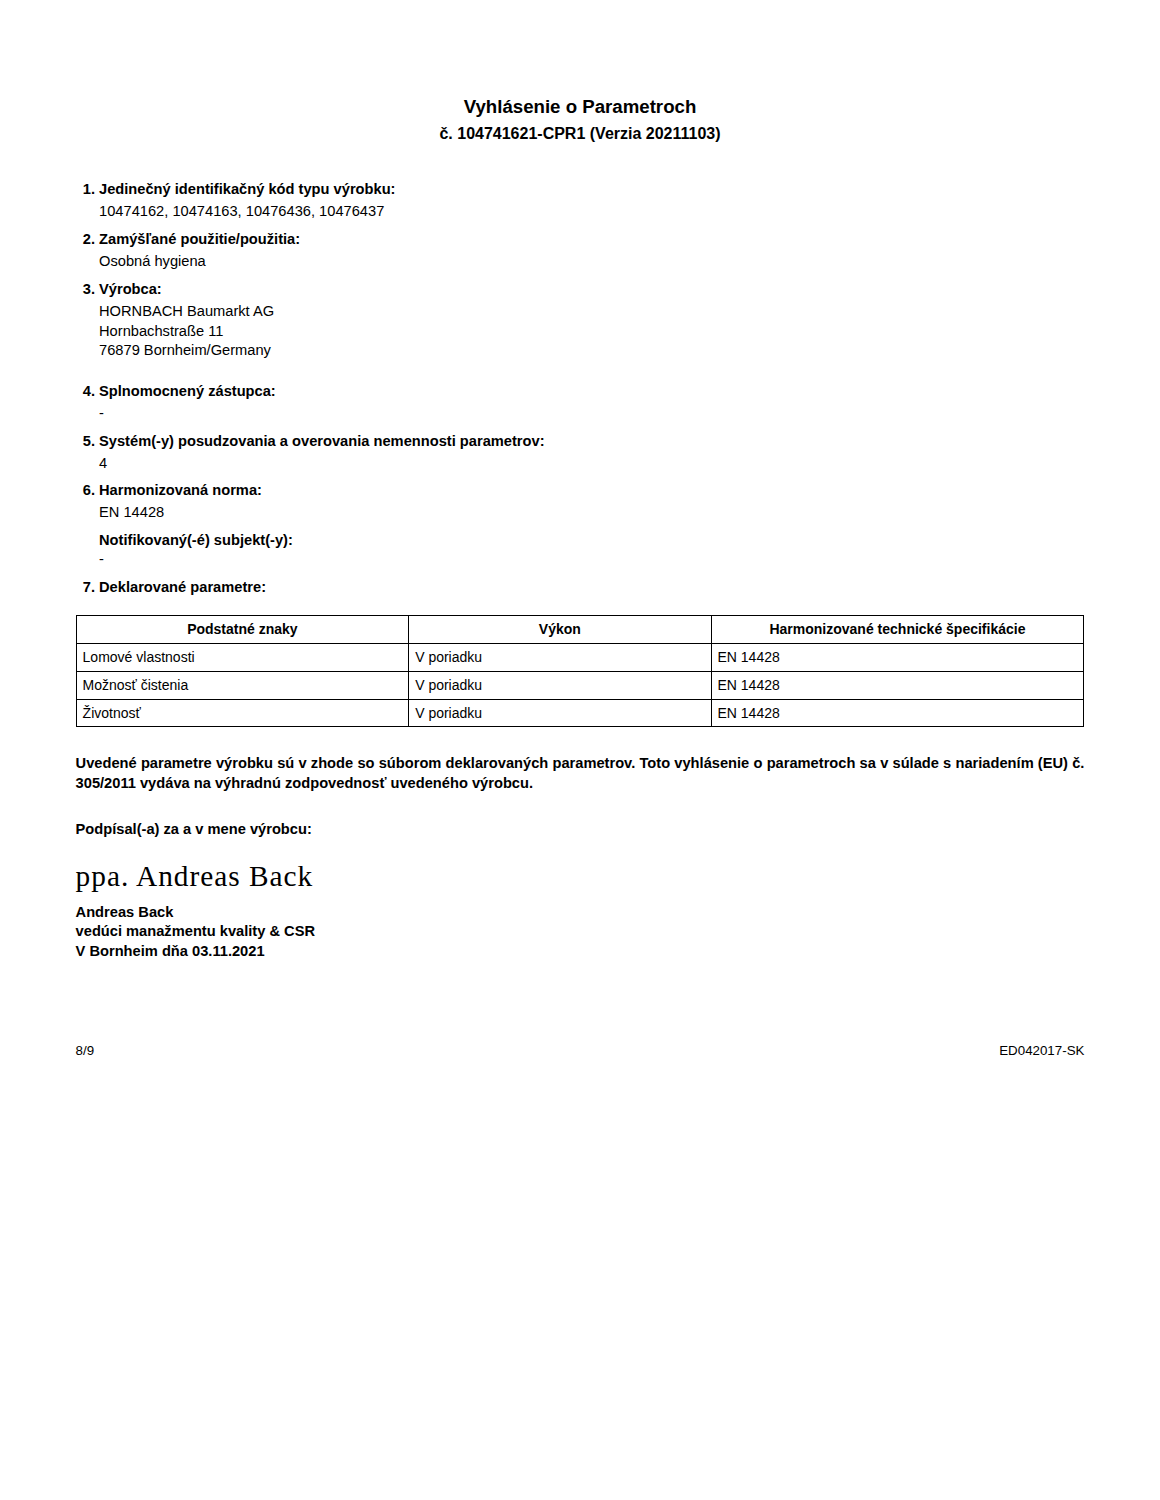Vyhlásenie o Parametroch
č. 104741621-CPR1 (Verzia 20211103)
Jedinečný identifikačný kód typu výrobku:
10474162, 10474163, 10476436, 10476437
Zamýšľané použitie/použitia:
Osobná hygiena
Výrobca:
HORNBACH Baumarkt AG
Hornbachstraße 11
76879 Bornheim/Germany
Splnomocnený zástupca:
-
Systém(-y) posudzovania a overovania nemennosti parametrov:
4
Harmonizovaná norma:
EN 14428
Notifikovaný(-é) subjekt(-y):
-
Deklarované parametre:
| Podstatné znaky | Výkon | Harmonizované technické špecifikácie |
| --- | --- | --- |
| Lomové vlastnosti | V poriadku | EN 14428 |
| Možnosť čistenia | V poriadku | EN 14428 |
| Životnosť | V poriadku | EN 14428 |
Uvedené parametre výrobku sú v zhode so súborom deklarovaných parametrov. Toto vyhlásenie o parametroch sa v súlade s nariadením (EU) č. 305/2011 vydáva na výhradnú zodpovednosť uvedeného výrobcu.
Podpísal(-a) za a v mene výrobcu:
ppa. Andreas Back
Andreas Back
vedúci manažmentu kvality & CSR
V Bornheim dňa 03.11.2021
8/9 ED042017-SK